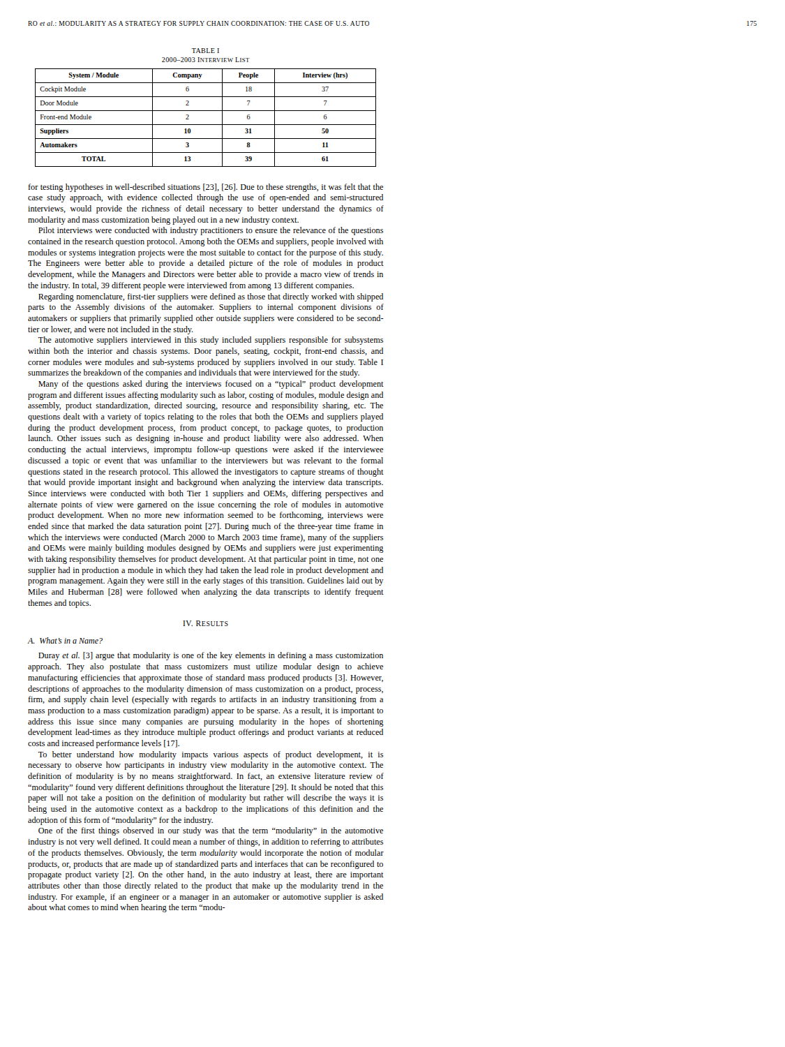RO et al.: MODULARITY AS A STRATEGY FOR SUPPLY CHAIN COORDINATION: THE CASE OF U.S. AUTO 175
TABLE I
2000–2003 INTERVIEW LIST
| System / Module | Company | People | Interview (hrs) |
| --- | --- | --- | --- |
| Cockpit Module | 6 | 18 | 37 |
| Door Module | 2 | 7 | 7 |
| Front-end Module | 2 | 6 | 6 |
| Suppliers | 10 | 31 | 50 |
| Automakers | 3 | 8 | 11 |
| TOTAL | 13 | 39 | 61 |
for testing hypotheses in well-described situations [23], [26]. Due to these strengths, it was felt that the case study approach, with evidence collected through the use of open-ended and semi-structured interviews, would provide the richness of detail necessary to better understand the dynamics of modularity and mass customization being played out in a new industry context.
Pilot interviews were conducted with industry practitioners to ensure the relevance of the questions contained in the research question protocol. Among both the OEMs and suppliers, people involved with modules or systems integration projects were the most suitable to contact for the purpose of this study. The Engineers were better able to provide a detailed picture of the role of modules in product development, while the Managers and Directors were better able to provide a macro view of trends in the industry. In total, 39 different people were interviewed from among 13 different companies.
Regarding nomenclature, first-tier suppliers were defined as those that directly worked with shipped parts to the Assembly divisions of the automaker. Suppliers to internal component divisions of automakers or suppliers that primarily supplied other outside suppliers were considered to be second-tier or lower, and were not included in the study.
The automotive suppliers interviewed in this study included suppliers responsible for subsystems within both the interior and chassis systems. Door panels, seating, cockpit, front-end chassis, and corner modules were modules and sub-systems produced by suppliers involved in our study. Table I summarizes the breakdown of the companies and individuals that were interviewed for the study.
Many of the questions asked during the interviews focused on a “typical” product development program and different issues affecting modularity such as labor, costing of modules, module design and assembly, product standardization, directed sourcing, resource and responsibility sharing, etc. The questions dealt with a variety of topics relating to the roles that both the OEMs and suppliers played during the product development process, from product concept, to package quotes, to production launch. Other issues such as designing in-house and product liability were also addressed. When conducting the actual interviews, impromptu follow-up questions were asked if the interviewee discussed a topic or event that was unfamiliar to the interviewers but was relevant to the formal questions stated in the research protocol. This allowed the investigators to capture streams of thought that would provide important insight and background when analyzing the interview data transcripts. Since interviews were conducted with both Tier 1 suppliers and OEMs, differing perspectives and alternate points of view were garnered on the issue concerning the role of modules in automotive product development. When no more new information seemed to be forthcoming, interviews were ended since that marked the data saturation point [27]. During much of the three-year time frame in which the interviews were conducted (March 2000 to March 2003 time frame), many of the suppliers and OEMs were mainly building modules designed by OEMs and suppliers were just experimenting with taking responsibility themselves for product development. At that particular point in time, not one supplier had in production a module in which they had taken the lead role in product development and program management. Again they were still in the early stages of this transition. Guidelines laid out by Miles and Huberman [28] were followed when analyzing the data transcripts to identify frequent themes and topics.
IV. RESULTS
A. What’s in a Name?
Duray et al. [3] argue that modularity is one of the key elements in defining a mass customization approach. They also postulate that mass customizers must utilize modular design to achieve manufacturing efficiencies that approximate those of standard mass produced products [3]. However, descriptions of approaches to the modularity dimension of mass customization on a product, process, firm, and supply chain level (especially with regards to artifacts in an industry transitioning from a mass production to a mass customization paradigm) appear to be sparse. As a result, it is important to address this issue since many companies are pursuing modularity in the hopes of shortening development lead-times as they introduce multiple product offerings and product variants at reduced costs and increased performance levels [17].
To better understand how modularity impacts various aspects of product development, it is necessary to observe how participants in industry view modularity in the automotive context. The definition of modularity is by no means straightforward. In fact, an extensive literature review of “modularity” found very different definitions throughout the literature [29]. It should be noted that this paper will not take a position on the definition of modularity but rather will describe the ways it is being used in the automotive context as a backdrop to the implications of this definition and the adoption of this form of “modularity” for the industry.
One of the first things observed in our study was that the term “modularity” in the automotive industry is not very well defined. It could mean a number of things, in addition to referring to attributes of the products themselves. Obviously, the term modularity would incorporate the notion of modular products, or, products that are made up of standardized parts and interfaces that can be reconfigured to propagate product variety [2]. On the other hand, in the auto industry at least, there are important attributes other than those directly related to the product that make up the modularity trend in the industry. For example, if an engineer or a manager in an automaker or automotive supplier is asked about what comes to mind when hearing the term “modu-